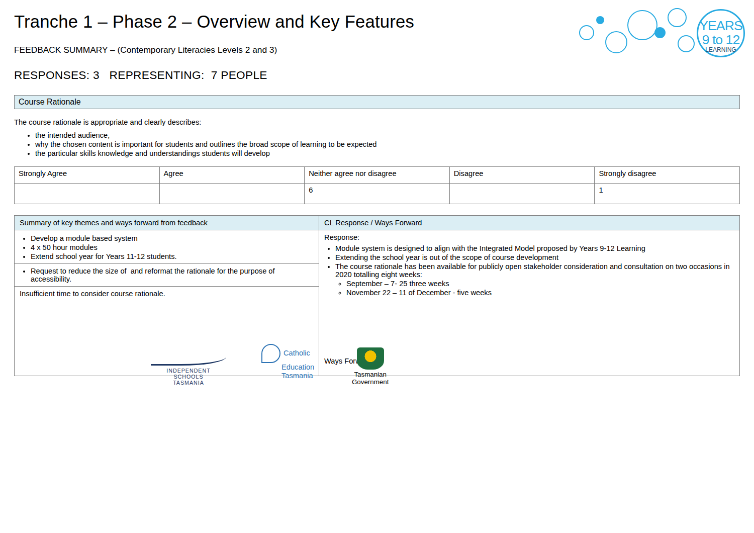YEARS 9 to 12 LEARNING
Tranche 1 – Phase 2 – Overview and Key Features
FEEDBACK SUMMARY – (Contemporary Literacies Levels 2 and 3)
RESPONSES: 3 REPRESENTING: 7 PEOPLE
Course Rationale
The course rationale is appropriate and clearly describes:
the intended audience,
why the chosen content is important for students and outlines the broad scope of learning to be expected
the particular skills knowledge and understandings students will develop
| Strongly Agree | Agree | Neither agree nor disagree | Disagree | Strongly disagree |
| | | 6 | | 1 |
| Summary of key themes and ways forward from feedback | CL Response / Ways Forward |
| Develop a module based system 4 x 50 hour modules Extend school year for Years 11-12 students. Request to reduce the size of and reformat the rationale for the purpose of accessibility. Insufficient time to consider course rationale. | Response: Module system is designed to align with the Integrated Model proposed by Years 9-12 Learning Extending the school year is out of the scope of course development The course rationale has been available for publicly open stakeholder consideration and consultation on two occasions in 2020 totalling eight weeks: September – 7- 25 three weeks November 22 – 11 of December - five weeks Ways Forward: |
INDEPENDENT
SCHOOLS
TASMANIA
Catholic
Education
Tasmania
Tasmanian
Government